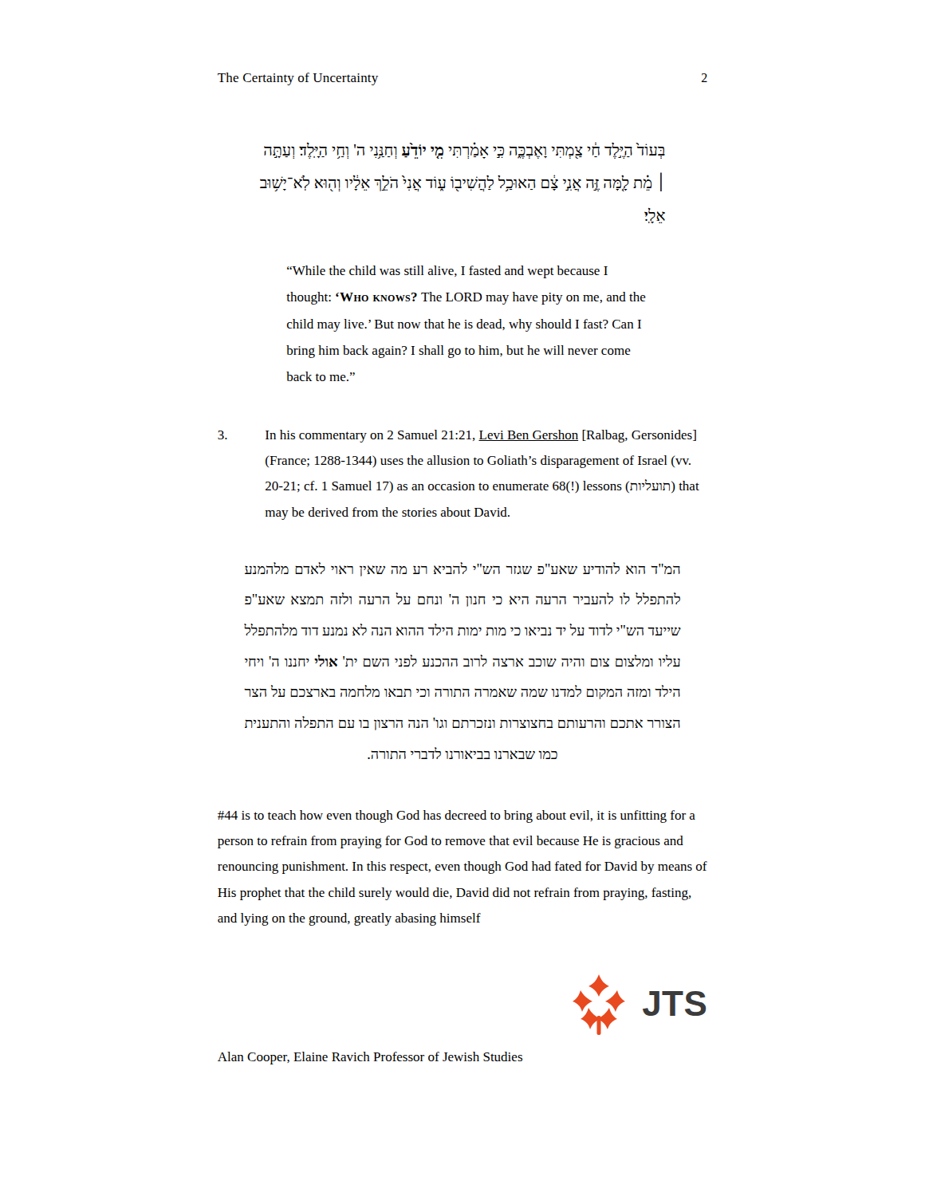The Certainty of Uncertainty 2
בְּעוֹד֙ הַיֶּ֣לֶד חַ֔י צַ֖מְתִּי וָאֶבְכֶּ֑ה כִּ֣י אָמַ֗רְתִּי מִ֤י יוֹדֵ֙עַ וְחַנַּ֥נִי ה' וְחַ֥י הַיָּֽלֶד׃ וְעַתָּ֣ה ׀ מֵ֗ת לָ֤מָּה זֶּ֣ה אֲנִ֣י צָ֔ם הַאוּכַ֥ל לַהֲשִׁיב֖וֹ ע֑וֹד אֲנִי֙ הֹלֵ֣ךְ אֵלָ֔יו וְה֖וּא לֹֽא־יָשׁ֥וּב אֵלָֽי׃
“While the child was still alive, I fasted and wept because I thought: ‘Who knows? The LORD may have pity on me, and the child may live.’ But now that he is dead, why should I fast? Can I bring him back again? I shall go to him, but he will never come back to me.”
3.
In his commentary on 2 Samuel 21:21, Levi Ben Gershon [Ralbag, Gersonides] (France; 1288-1344) uses the allusion to Goliath’s disparagement of Israel (vv. 20-21; cf. 1 Samuel 17) as an occasion to enumerate 68(!) lessons (תועליות) that may be derived from the stories about David.
המ"ד הוא להודיע שאע"פ שגזר הש"י להביא רע מה שאין ראוי לאדם מלהמנע להתפלל לו להעביר הרעה היא כי חנון ה' ונחם על הרעה ולזה תמצא שאע"פ שייעד הש"י לדוד על יד נביאו כי מות ימות הילד ההוא הנה לא נמנע דוד מלהתפלל עליו ומלצום צום והיה שוכב ארצה לרוב ההכנע לפני השם ית' אולי יחננו ה' ויחי הילד ומזה המקום למדנו שמה שאמרה התורה וכי תבאו מלחמה בארצכם על הצר הצורר אתכם והרעותם בחצוצרות ונזכרתם וגו' הנה הרצון בו עם התפלה והתענית כמו שבארנו בביאורנו לדברי התורה.
#44 is to teach how even though God has decreed to bring about evil, it is unfitting for a person to refrain from praying for God to remove that evil because He is gracious and renouncing punishment. In this respect, even though God had fated for David by means of His prophet that the child surely would die, David did not refrain from praying, fasting, and lying on the ground, greatly abasing himself
Alan Cooper, Elaine Ravich Professor of Jewish Studies
JTS